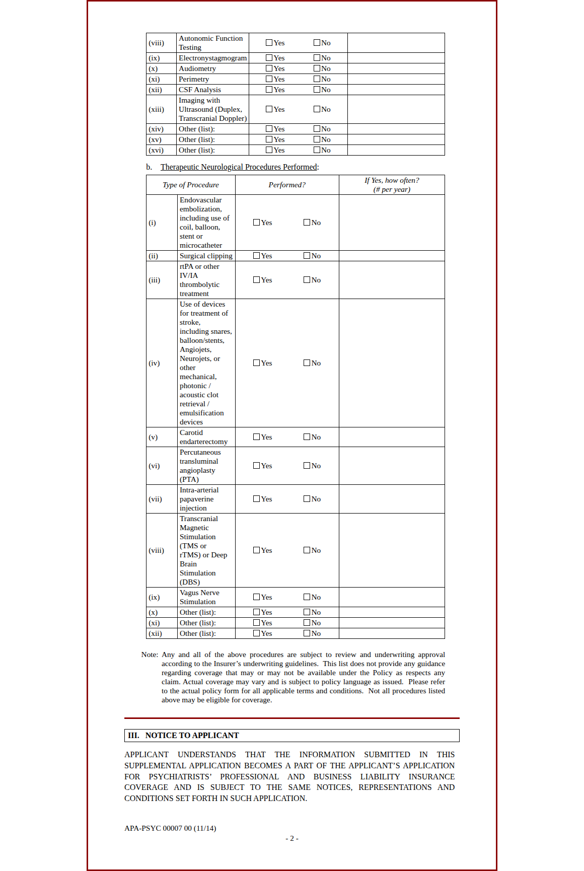| (viii) | Autonomic Function Testing | Yes No | |
| (ix) | Electronystagmogram | Yes No | |
| (x) | Audiometry | Yes No | |
| (xi) | Perimetry | Yes No | |
| (xii) | CSF Analysis | Yes No | |
| (xiii) | Imaging with Ultrasound (Duplex, Transcranial Doppler) | Yes No | |
| (xiv) | Other (list): | Yes No | |
| (xv) | Other (list): | Yes No | |
| (xvi) | Other (list): | Yes No | |
b. Therapeutic Neurological Procedures Performed:
| Type of Procedure | Performed? | If Yes, how often? (# per year) |
| --- | --- | --- |
| (i) | Endovascular embolization, including use of coil, balloon, stent or microcatheter | Yes No | |
| (ii) | Surgical clipping | Yes No | |
| (iii) | rtPA or other IV/IA thrombolytic treatment | Yes No | |
| (iv) | Use of devices for treatment of stroke, including snares, balloon/stents, Angiojets, Neurojets, or other mechanical, photonic / acoustic clot retrieval / emulsification devices | Yes No | |
| (v) | Carotid endarterectomy | Yes No | |
| (vi) | Percutaneous transluminal angioplasty (PTA) | Yes No | |
| (vii) | Intra-arterial papaverine injection | Yes No | |
| (viii) | Transcranial Magnetic Stimulation (TMS or rTMS) or Deep Brain Stimulation (DBS) | Yes No | |
| (ix) | Vagus Nerve Stimulation | Yes No | |
| (x) | Other (list): | Yes No | |
| (xi) | Other (list): | Yes No | |
| (xii) | Other (list): | Yes No | |
Note:
Any and all of the above procedures are subject to review and underwriting approval according to the Insurer’s underwriting guidelines. This list does not provide any guidance regarding coverage that may or may not be available under the Policy as respects any claim. Actual coverage may vary and is subject to policy language as issued. Please refer to the actual policy form for all applicable terms and conditions. Not all procedures listed above may be eligible for coverage.
III. NOTICE TO APPLICANT
APPLICANT UNDERSTANDS THAT THE INFORMATION SUBMITTED IN THIS SUPPLEMENTAL APPLICATION BECOMES A PART OF THE APPLICANT’S APPLICATION FOR PSYCHIATRISTS’ PROFESSIONAL AND BUSINESS LIABILITY INSURANCE COVERAGE AND IS SUBJECT TO THE SAME NOTICES, REPRESENTATIONS AND CONDITIONS SET FORTH IN SUCH APPLICATION.
APA-PSYC 00007 00 (11/14)
- 2 -